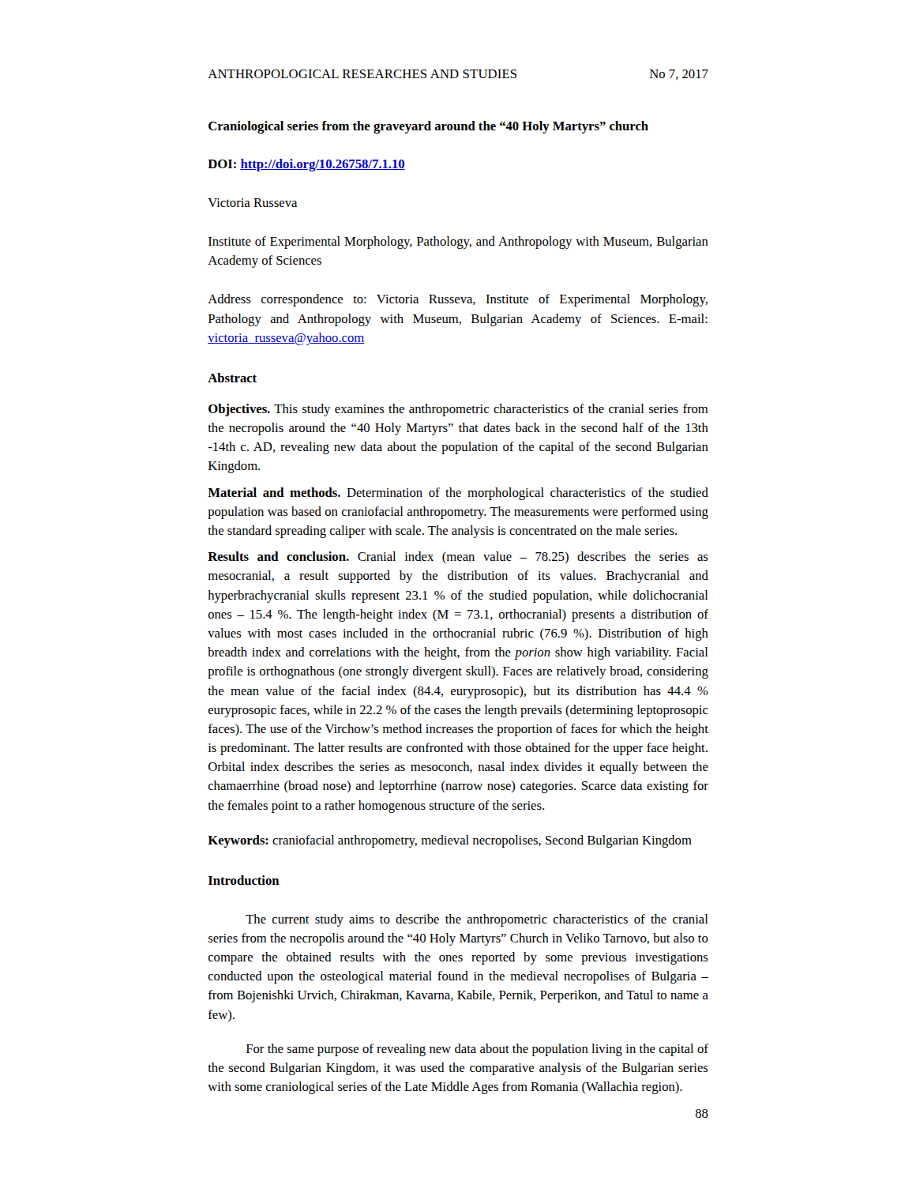ANTHROPOLOGICAL RESEARCHES AND STUDIES No 7, 2017
Craniological series from the graveyard around the “40 Holy Martyrs” church
DOI: http://doi.org/10.26758/7.1.10
Victoria Russeva
Institute of Experimental Morphology, Pathology, and Anthropology with Museum, Bulgarian Academy of Sciences
Address correspondence to: Victoria Russeva, Institute of Experimental Morphology, Pathology and Anthropology with Museum, Bulgarian Academy of Sciences. E-mail: victoria_russeva@yahoo.com
Abstract
Objectives. This study examines the anthropometric characteristics of the cranial series from the necropolis around the “40 Holy Martyrs” that dates back in the second half of the 13th -14th c. AD, revealing new data about the population of the capital of the second Bulgarian Kingdom.
Material and methods. Determination of the morphological characteristics of the studied population was based on craniofacial anthropometry. The measurements were performed using the standard spreading caliper with scale. The analysis is concentrated on the male series.
Results and conclusion. Cranial index (mean value – 78.25) describes the series as mesocranial, a result supported by the distribution of its values. Brachycranial and hyperbrachycranial skulls represent 23.1 % of the studied population, while dolichocranial ones – 15.4 %. The length-height index (M = 73.1, orthocranial) presents a distribution of values with most cases included in the orthocranial rubric (76.9 %). Distribution of high breadth index and correlations with the height, from the porion show high variability. Facial profile is orthognathous (one strongly divergent skull). Faces are relatively broad, considering the mean value of the facial index (84.4, euryprosopic), but its distribution has 44.4 % euryprosopic faces, while in 22.2 % of the cases the length prevails (determining leptoprosopic faces). The use of the Virchow’s method increases the proportion of faces for which the height is predominant. The latter results are confronted with those obtained for the upper face height. Orbital index describes the series as mesoconch, nasal index divides it equally between the chamaerrhine (broad nose) and leptorrhine (narrow nose) categories. Scarce data existing for the females point to a rather homogenous structure of the series.
Keywords: craniofacial anthropometry, medieval necropolises, Second Bulgarian Kingdom
Introduction
The current study aims to describe the anthropometric characteristics of the cranial series from the necropolis around the “40 Holy Martyrs” Church in Veliko Tarnovo, but also to compare the obtained results with the ones reported by some previous investigations conducted upon the osteological material found in the medieval necropolises of Bulgaria – from Bojenishki Urvich, Chirakman, Kavarna, Kabile, Pernik, Perperikon, and Tatul to name a few).
For the same purpose of revealing new data about the population living in the capital of the second Bulgarian Kingdom, it was used the comparative analysis of the Bulgarian series with some craniological series of the Late Middle Ages from Romania (Wallachia region).
88